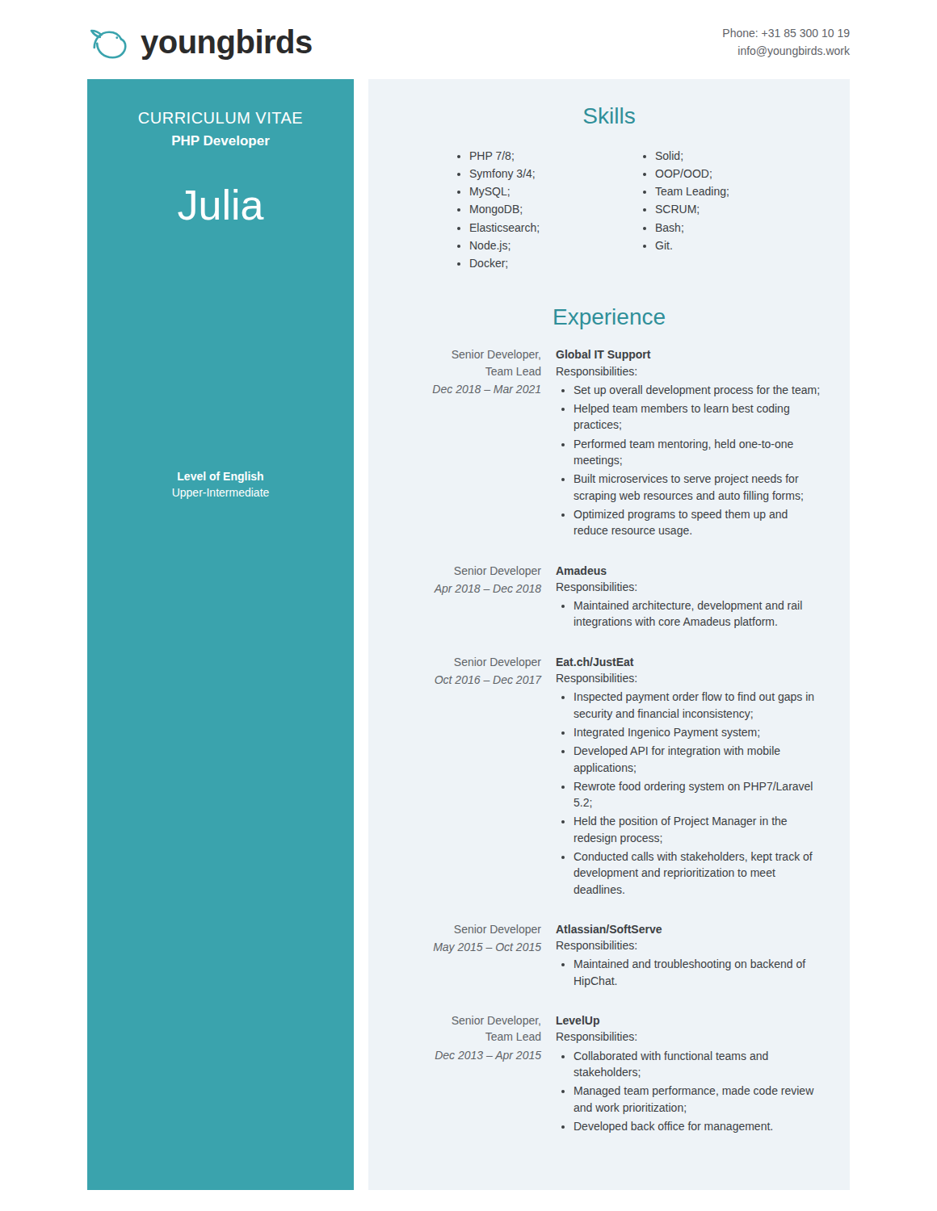youngbirds
Phone: +31 85 300 10 19
info@youngbirds.work
CURRICULUM VITAE
PHP Developer
Julia
Level of English
Upper-Intermediate
Skills
PHP 7/8;
Symfony 3/4;
MySQL;
MongoDB;
Elasticsearch;
Node.js;
Docker;
Solid;
OOP/OOD;
Team Leading;
SCRUM;
Bash;
Git.
Experience
Senior Developer,
Team Lead Dec 2018 – Mar 2021
Global IT Support
Responsibilities:
Set up overall development process for the team;
Helped team members to learn best coding practices;
Performed team mentoring, held one-to-one meetings;
Built microservices to serve project needs for scraping web resources and auto filling forms;
Optimized programs to speed them up and reduce resource usage.
Senior Developer Apr 2018 – Dec 2018
Amadeus
Responsibilities:
Maintained architecture, development and rail integrations with core Amadeus platform.
Senior Developer Oct 2016 – Dec 2017
Eat.ch/JustEat
Responsibilities:
Inspected payment order flow to find out gaps in security and financial inconsistency;
Integrated Ingenico Payment system;
Developed API for integration with mobile applications;
Rewrote food ordering system on PHP7/Laravel 5.2;
Held the position of Project Manager in the redesign process;
Conducted calls with stakeholders, kept track of development and reprioritization to meet deadlines.
Senior Developer May 2015 – Oct 2015
Atlassian/SoftServe
Responsibilities:
Maintained and troubleshooting on backend of HipChat.
Senior Developer,
Team Lead Dec 2013 – Apr 2015
LevelUp
Responsibilities:
Collaborated with functional teams and stakeholders;
Managed team performance, made code review and work prioritization;
Developed back office for management.